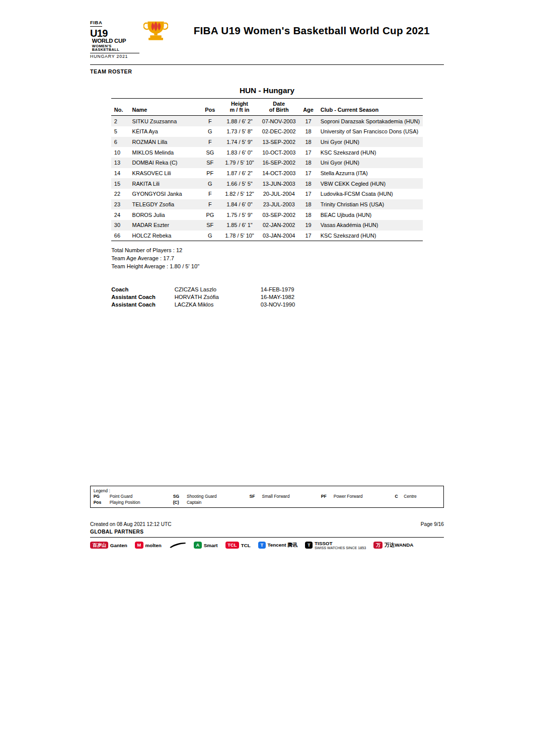FIBA
U19 WORLD CUPWOMEN'S BASKETBALL
HUNGARY 2021
FIBA U19 Women's Basketball World Cup 2021
TEAM ROSTER
HUN - Hungary
| No. | Name | Pos | Height m / ft in | Date of Birth | Age | Club - Current Season |
| --- | --- | --- | --- | --- | --- | --- |
| 2 | SITKU Zsuzsanna | F | 1.88 / 6' 2" | 07-NOV-2003 | 17 | Soproni Darazsak Sportakademia (HUN) |
| 5 | KÉITA Aya | G | 1.73 / 5' 8" | 02-DEC-2002 | 18 | University of San Francisco Dons (USA) |
| 6 | ROZMÁN Lilla | F | 1.74 / 5' 9" | 13-SEP-2002 | 18 | Uni Gyor (HUN) |
| 10 | MIKLOS Melinda | SG | 1.83 / 6' 0" | 10-OCT-2003 | 17 | KSC Szekszard (HUN) |
| 13 | DOMBAI Reka (C) | SF | 1.79 / 5' 10" | 16-SEP-2002 | 18 | Uni Gyor (HUN) |
| 14 | KRASOVEC Lili | PF | 1.87 / 6' 2" | 14-OCT-2003 | 17 | Stella Azzurra (ITA) |
| 15 | RAKITA Lili | G | 1.66 / 5' 5" | 13-JUN-2003 | 18 | VBW CEKK Cegled (HUN) |
| 22 | GYONGYOSI Janka | F | 1.82 / 5' 12" | 20-JUL-2004 | 17 | Ludovika-FCSM Csata (HUN) |
| 23 | TELEGDY Zsofia | F | 1.84 / 6' 0" | 23-JUL-2003 | 18 | Trinity Christian HS (USA) |
| 24 | BOROS Julia | PG | 1.75 / 5' 9" | 03-SEP-2002 | 18 | BEAC Ujbuda (HUN) |
| 30 | MADAR Eszter | SF | 1.85 / 6' 1" | 02-JAN-2002 | 19 | Vasas Akadémia (HUN) |
| 66 | HOLCZ Rebeka | G | 1.78 / 5' 10" | 03-JAN-2004 | 17 | KSC Szekszard (HUN) |
Total Number of Players : 12
Team Age Average : 17.7
Team Height Average : 1.80 / 5' 10"
| Coach | CZICZAS Laszlo | 14-FEB-1979 |
| Assistant Coach | HORVÁTH Zsófia | 16-MAY-1982 |
| Assistant Coach | LACZKA Miklos | 03-NOV-1990 |
Legend :
| PG | Point Guard | SG | Shooting Guard | SF | Small Forward | PF | Power Forward | C | Centre |
| Pos | Playing Position | (C) | Captain | | | | | | |
Created on 08 Aug 2021 12:12 UTC
Page 9/16
GLOBAL PARTNERS
百岁山 Ganten
Mmolten
ASmart
TCL TCL
TTencent 腾讯
TTISSOTSWISS WATCHES SINCE 1853
万万达WANDA